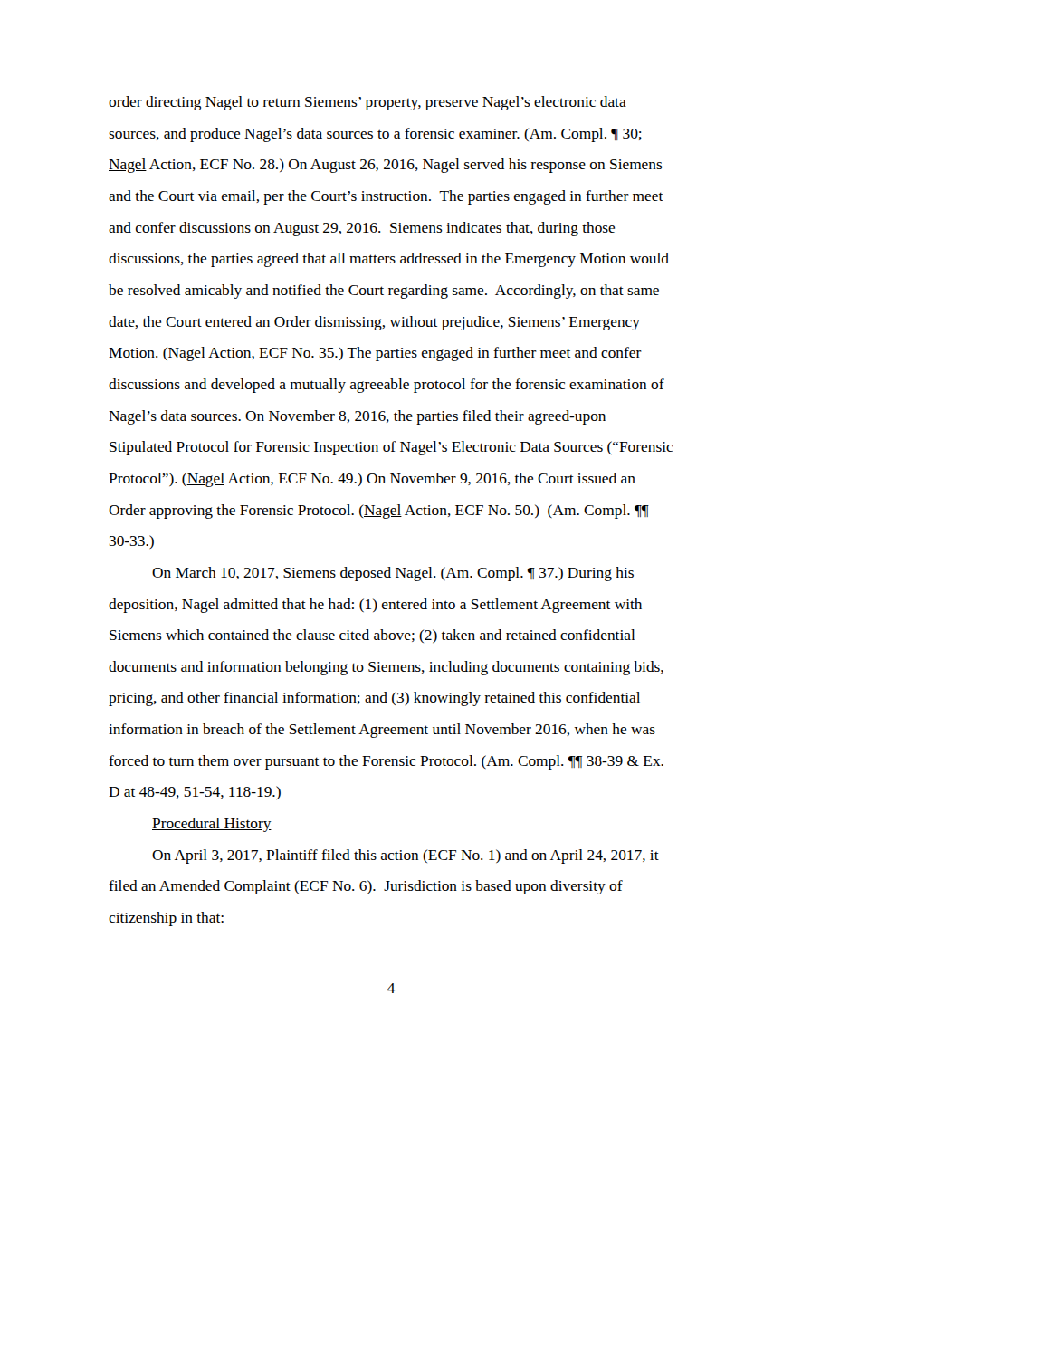order directing Nagel to return Siemens’ property, preserve Nagel’s electronic data sources, and produce Nagel’s data sources to a forensic examiner. (Am. Compl. ¶ 30; Nagel Action, ECF No. 28.) On August 26, 2016, Nagel served his response on Siemens and the Court via email, per the Court’s instruction. The parties engaged in further meet and confer discussions on August 29, 2016. Siemens indicates that, during those discussions, the parties agreed that all matters addressed in the Emergency Motion would be resolved amicably and notified the Court regarding same. Accordingly, on that same date, the Court entered an Order dismissing, without prejudice, Siemens’ Emergency Motion. (Nagel Action, ECF No. 35.) The parties engaged in further meet and confer discussions and developed a mutually agreeable protocol for the forensic examination of Nagel’s data sources. On November 8, 2016, the parties filed their agreed-upon Stipulated Protocol for Forensic Inspection of Nagel’s Electronic Data Sources (“Forensic Protocol”). (Nagel Action, ECF No. 49.) On November 9, 2016, the Court issued an Order approving the Forensic Protocol. (Nagel Action, ECF No. 50.) (Am. Compl. ¶¶ 30-33.)
On March 10, 2017, Siemens deposed Nagel. (Am. Compl. ¶ 37.) During his deposition, Nagel admitted that he had: (1) entered into a Settlement Agreement with Siemens which contained the clause cited above; (2) taken and retained confidential documents and information belonging to Siemens, including documents containing bids, pricing, and other financial information; and (3) knowingly retained this confidential information in breach of the Settlement Agreement until November 2016, when he was forced to turn them over pursuant to the Forensic Protocol. (Am. Compl. ¶¶ 38-39 & Ex. D at 48-49, 51-54, 118-19.)
Procedural History
On April 3, 2017, Plaintiff filed this action (ECF No. 1) and on April 24, 2017, it filed an Amended Complaint (ECF No. 6). Jurisdiction is based upon diversity of citizenship in that:
4